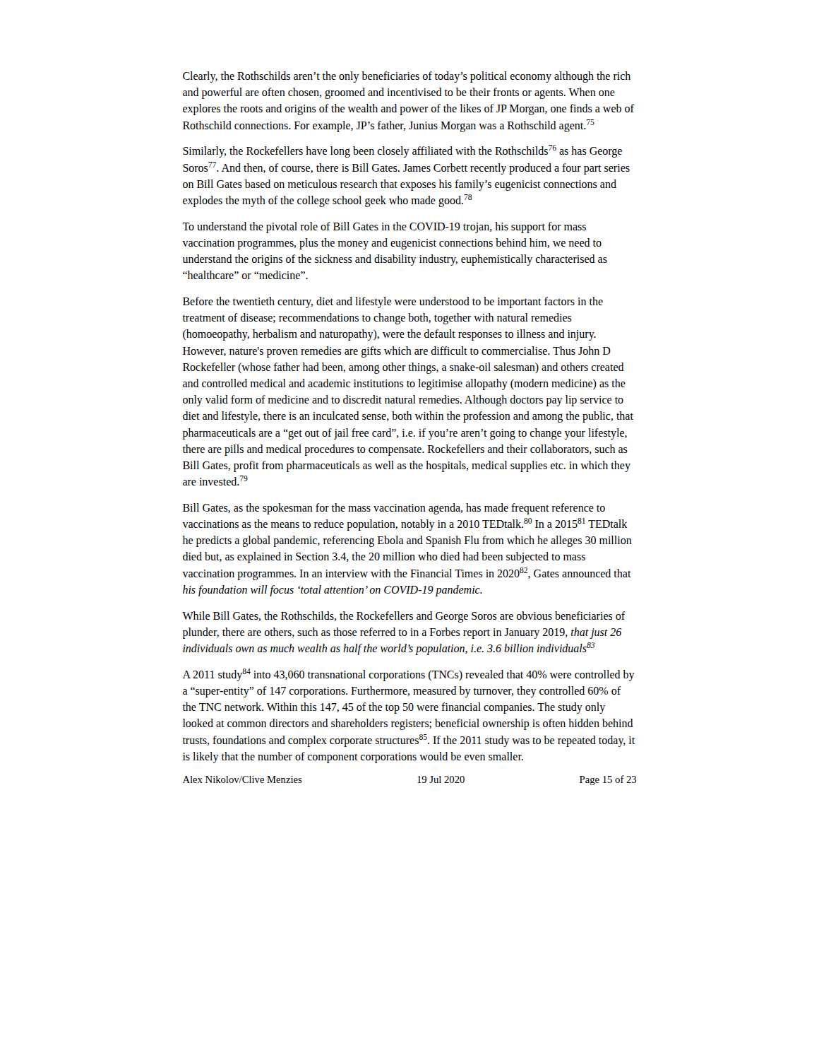Clearly, the Rothschilds aren’t the only beneficiaries of today’s political economy although the rich and powerful are often chosen, groomed and incentivised to be their fronts or agents. When one explores the roots and origins of the wealth and power of the likes of JP Morgan, one finds a web of Rothschild connections. For example, JP’s father, Junius Morgan was a Rothschild agent.75
Similarly, the Rockefellers have long been closely affiliated with the Rothschilds76 as has George Soros77. And then, of course, there is Bill Gates. James Corbett recently produced a four part series on Bill Gates based on meticulous research that exposes his family’s eugenicist connections and explodes the myth of the college school geek who made good.78
To understand the pivotal role of Bill Gates in the COVID-19 trojan, his support for mass vaccination programmes, plus the money and eugenicist connections behind him, we need to understand the origins of the sickness and disability industry, euphemistically characterised as “healthcare” or “medicine”.
Before the twentieth century, diet and lifestyle were understood to be important factors in the treatment of disease; recommendations to change both, together with natural remedies (homoeopathy, herbalism and naturopathy), were the default responses to illness and injury. However, nature's proven remedies are gifts which are difficult to commercialise. Thus John D Rockefeller (whose father had been, among other things, a snake-oil salesman) and others created and controlled medical and academic institutions to legitimise allopathy (modern medicine) as the only valid form of medicine and to discredit natural remedies. Although doctors pay lip service to diet and lifestyle, there is an inculcated sense, both within the profession and among the public, that pharmaceuticals are a “get out of jail free card”, i.e. if you’re aren’t going to change your lifestyle, there are pills and medical procedures to compensate. Rockefellers and their collaborators, such as Bill Gates, profit from pharmaceuticals as well as the hospitals, medical supplies etc. in which they are invested.79
Bill Gates, as the spokesman for the mass vaccination agenda, has made frequent reference to vaccinations as the means to reduce population, notably in a 2010 TEDtalk.80 In a 201581 TEDtalk he predicts a global pandemic, referencing Ebola and Spanish Flu from which he alleges 30 million died but, as explained in Section 3.4, the 20 million who died had been subjected to mass vaccination programmes. In an interview with the Financial Times in 202082, Gates announced that his foundation will focus ‘total attention’ on COVID-19 pandemic.
While Bill Gates, the Rothschilds, the Rockefellers and George Soros are obvious beneficiaries of plunder, there are others, such as those referred to in a Forbes report in January 2019, that just 26 individuals own as much wealth as half the world’s population, i.e. 3.6 billion individuals83
A 2011 study84 into 43,060 transnational corporations (TNCs) revealed that 40% were controlled by a “super-entity” of 147 corporations. Furthermore, measured by turnover, they controlled 60% of the TNC network. Within this 147, 45 of the top 50 were financial companies. The study only looked at common directors and shareholders registers; beneficial ownership is often hidden behind trusts, foundations and complex corporate structures85. If the 2011 study was to be repeated today, it is likely that the number of component corporations would be even smaller.
Alex Nikolov/Clive Menzies 19 Jul 2020 Page 15 of 23